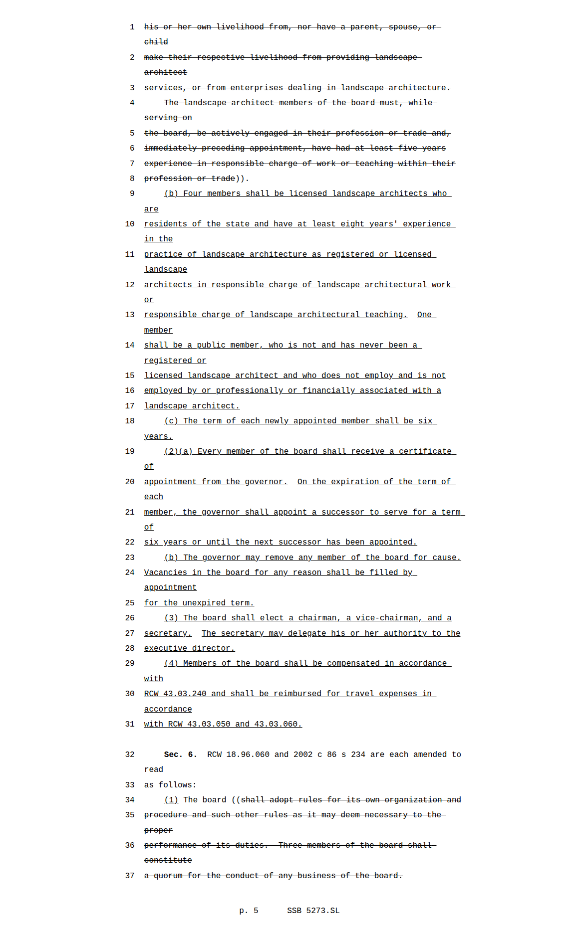1 his or her own livelihood from, nor have a parent, spouse, or child
2 make their respective livelihood from providing landscape architect
3 services, or from enterprises dealing in landscape architecture.
4 The landscape architect members of the board must, while serving on
5 the board, be actively engaged in their profession or trade and,
6 immediately preceding appointment, have had at least five years
7 experience in responsible charge of work or teaching within their
8 profession or trade)).
9 (b) Four members shall be licensed landscape architects who are
10 residents of the state and have at least eight years' experience in the
11 practice of landscape architecture as registered or licensed landscape
12 architects in responsible charge of landscape architectural work or
13 responsible charge of landscape architectural teaching. One member
14 shall be a public member, who is not and has never been a registered or
15 licensed landscape architect and who does not employ and is not
16 employed by or professionally or financially associated with a
17 landscape architect.
18 (c) The term of each newly appointed member shall be six years.
19 (2)(a) Every member of the board shall receive a certificate of
20 appointment from the governor. On the expiration of the term of each
21 member, the governor shall appoint a successor to serve for a term of
22 six years or until the next successor has been appointed.
23 (b) The governor may remove any member of the board for cause.
24 Vacancies in the board for any reason shall be filled by appointment
25 for the unexpired term.
26 (3) The board shall elect a chairman, a vice-chairman, and a
27 secretary. The secretary may delegate his or her authority to the
28 executive director.
29 (4) Members of the board shall be compensated in accordance with
30 RCW 43.03.240 and shall be reimbursed for travel expenses in accordance
31 with RCW 43.03.050 and 43.03.060.
32 Sec. 6. RCW 18.96.060 and 2002 c 86 s 234 are each amended to read
33 as follows:
34 (1) The board ((shall adopt rules for its own organization and
35 procedure and such other rules as it may deem necessary to the proper
36 performance of its duties. Three members of the board shall constitute
37 a quorum for the conduct of any business of the board.
p. 5 SSB 5273.SL